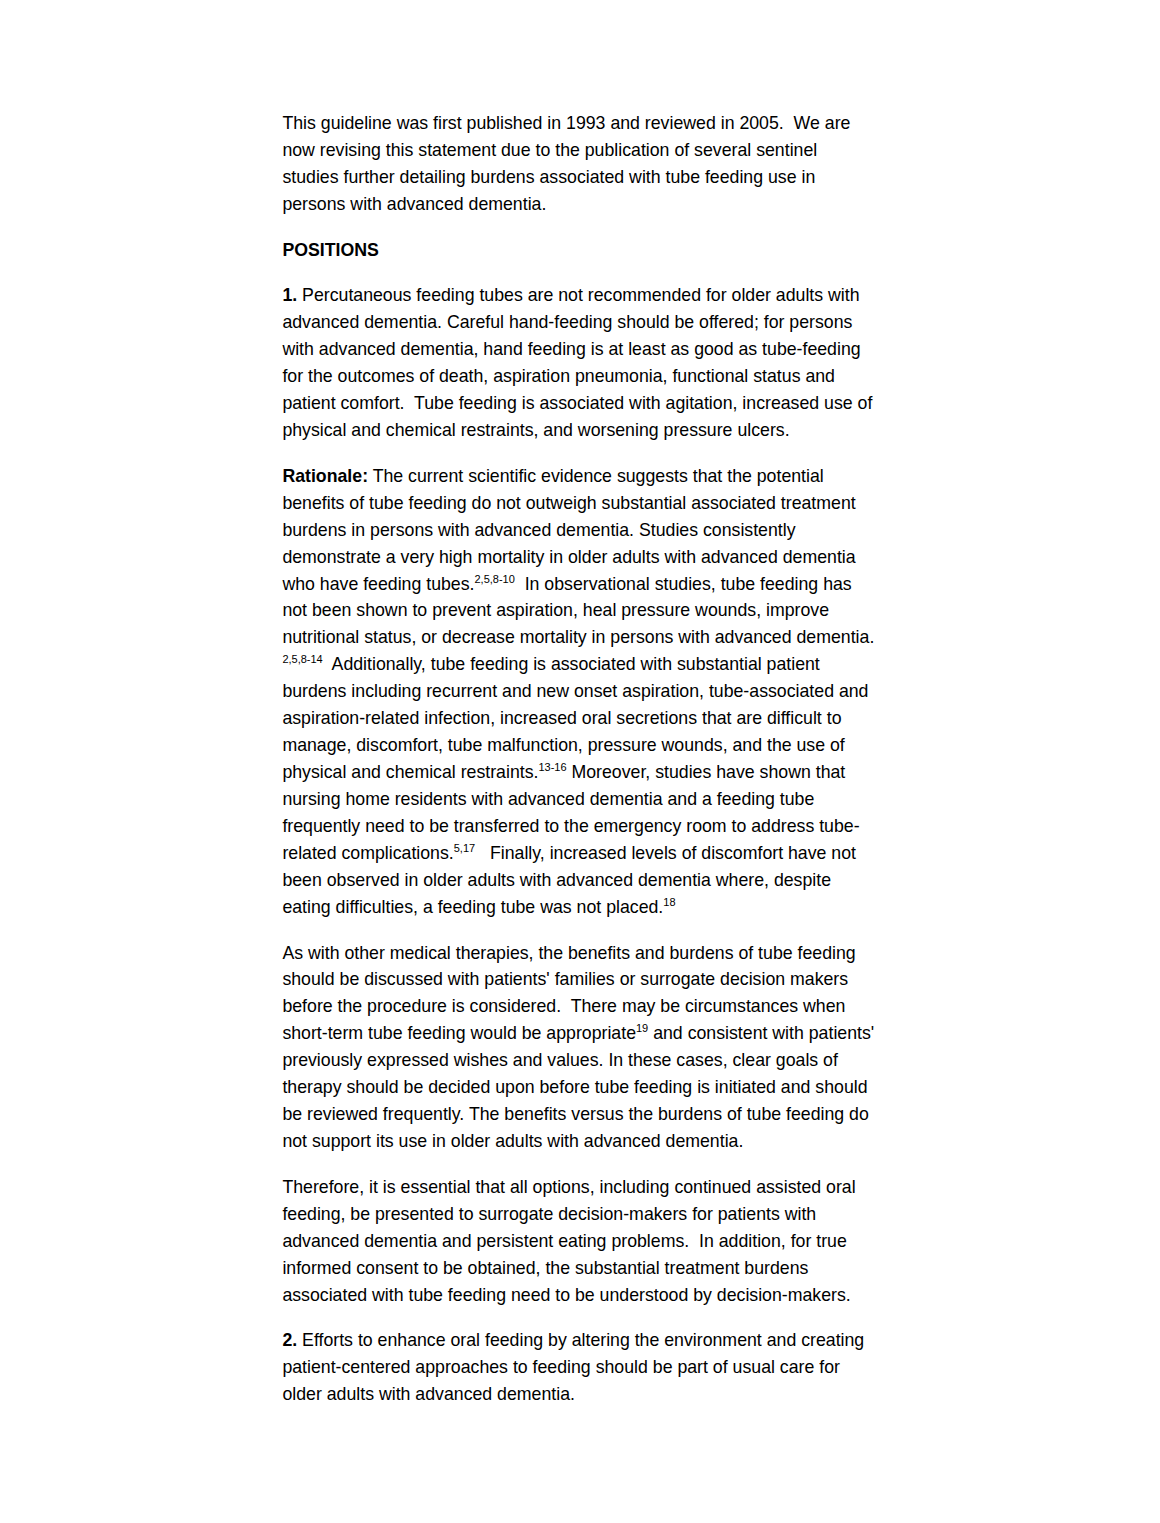This guideline was first published in 1993 and reviewed in 2005. We are now revising this statement due to the publication of several sentinel studies further detailing burdens associated with tube feeding use in persons with advanced dementia.
POSITIONS
1. Percutaneous feeding tubes are not recommended for older adults with advanced dementia. Careful hand-feeding should be offered; for persons with advanced dementia, hand feeding is at least as good as tube-feeding for the outcomes of death, aspiration pneumonia, functional status and patient comfort. Tube feeding is associated with agitation, increased use of physical and chemical restraints, and worsening pressure ulcers.
Rationale: The current scientific evidence suggests that the potential benefits of tube feeding do not outweigh substantial associated treatment burdens in persons with advanced dementia. Studies consistently demonstrate a very high mortality in older adults with advanced dementia who have feeding tubes.2,5,8-10 In observational studies, tube feeding has not been shown to prevent aspiration, heal pressure wounds, improve nutritional status, or decrease mortality in persons with advanced dementia. 2,5,8-14 Additionally, tube feeding is associated with substantial patient burdens including recurrent and new onset aspiration, tube-associated and aspiration-related infection, increased oral secretions that are difficult to manage, discomfort, tube malfunction, pressure wounds, and the use of physical and chemical restraints.13-16 Moreover, studies have shown that nursing home residents with advanced dementia and a feeding tube frequently need to be transferred to the emergency room to address tube-related complications.5,17 Finally, increased levels of discomfort have not been observed in older adults with advanced dementia where, despite eating difficulties, a feeding tube was not placed.18
As with other medical therapies, the benefits and burdens of tube feeding should be discussed with patients' families or surrogate decision makers before the procedure is considered. There may be circumstances when short-term tube feeding would be appropriate19 and consistent with patients' previously expressed wishes and values. In these cases, clear goals of therapy should be decided upon before tube feeding is initiated and should be reviewed frequently. The benefits versus the burdens of tube feeding do not support its use in older adults with advanced dementia.
Therefore, it is essential that all options, including continued assisted oral feeding, be presented to surrogate decision-makers for patients with advanced dementia and persistent eating problems. In addition, for true informed consent to be obtained, the substantial treatment burdens associated with tube feeding need to be understood by decision-makers.
2. Efforts to enhance oral feeding by altering the environment and creating patient-centered approaches to feeding should be part of usual care for older adults with advanced dementia.